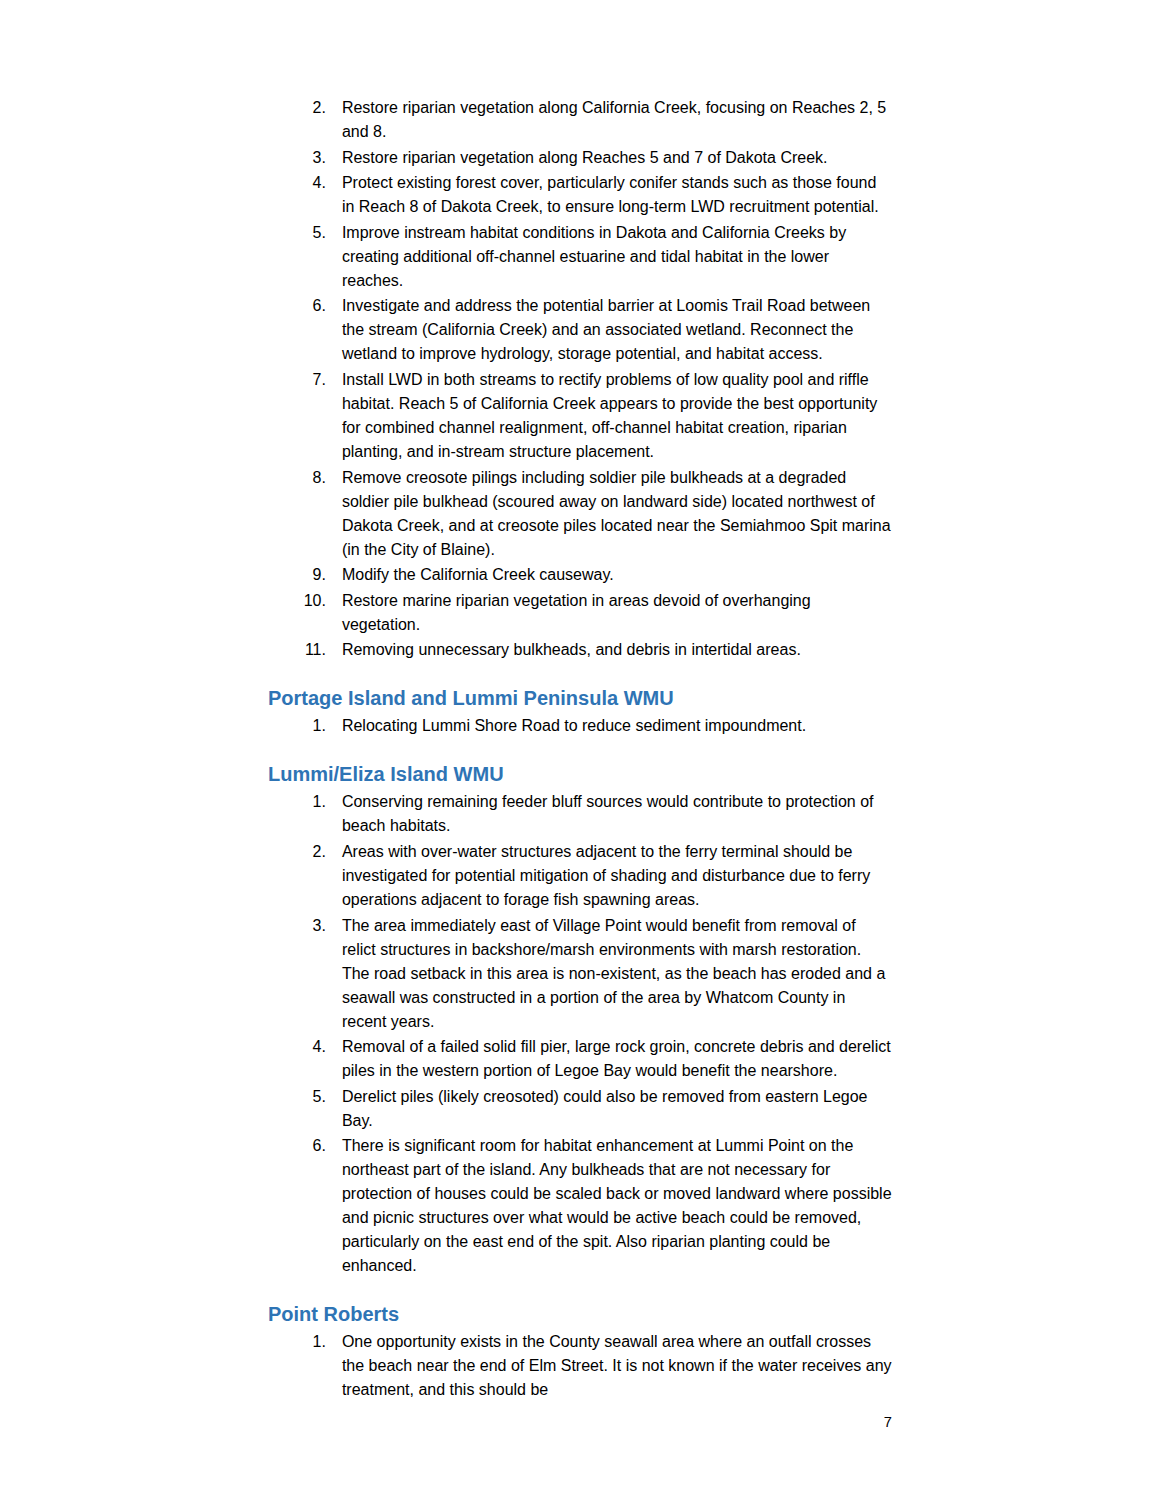Restore riparian vegetation along California Creek, focusing on Reaches 2, 5 and 8.
Restore riparian vegetation along Reaches 5 and 7 of Dakota Creek.
Protect existing forest cover, particularly conifer stands such as those found in Reach 8 of Dakota Creek, to ensure long-term LWD recruitment potential.
Improve instream habitat conditions in Dakota and California Creeks by creating additional off-channel estuarine and tidal habitat in the lower reaches.
Investigate and address the potential barrier at Loomis Trail Road between the stream (California Creek) and an associated wetland. Reconnect the wetland to improve hydrology, storage potential, and habitat access.
Install LWD in both streams to rectify problems of low quality pool and riffle habitat. Reach 5 of California Creek appears to provide the best opportunity for combined channel realignment, off-channel habitat creation, riparian planting, and in-stream structure placement.
Remove creosote pilings including soldier pile bulkheads at a degraded soldier pile bulkhead (scoured away on landward side) located northwest of Dakota Creek, and at creosote piles located near the Semiahmoo Spit marina (in the City of Blaine).
Modify the California Creek causeway.
Restore marine riparian vegetation in areas devoid of overhanging vegetation.
Removing unnecessary bulkheads, and debris in intertidal areas.
Portage Island and Lummi Peninsula WMU
Relocating Lummi Shore Road to reduce sediment impoundment.
Lummi/Eliza Island WMU
Conserving remaining feeder bluff sources would contribute to protection of beach habitats.
Areas with over-water structures adjacent to the ferry terminal should be investigated for potential mitigation of shading and disturbance due to ferry operations adjacent to forage fish spawning areas.
The area immediately east of Village Point would benefit from removal of relict structures in backshore/marsh environments with marsh restoration. The road setback in this area is non-existent, as the beach has eroded and a seawall was constructed in a portion of the area by Whatcom County in recent years.
Removal of a failed solid fill pier, large rock groin, concrete debris and derelict piles in the western portion of Legoe Bay would benefit the nearshore.
Derelict piles (likely creosoted) could also be removed from eastern Legoe Bay.
There is significant room for habitat enhancement at Lummi Point on the northeast part of the island. Any bulkheads that are not necessary for protection of houses could be scaled back or moved landward where possible and picnic structures over what would be active beach could be removed, particularly on the east end of the spit. Also riparian planting could be enhanced.
Point Roberts
One opportunity exists in the County seawall area where an outfall crosses the beach near the end of Elm Street. It is not known if the water receives any treatment, and this should be
7